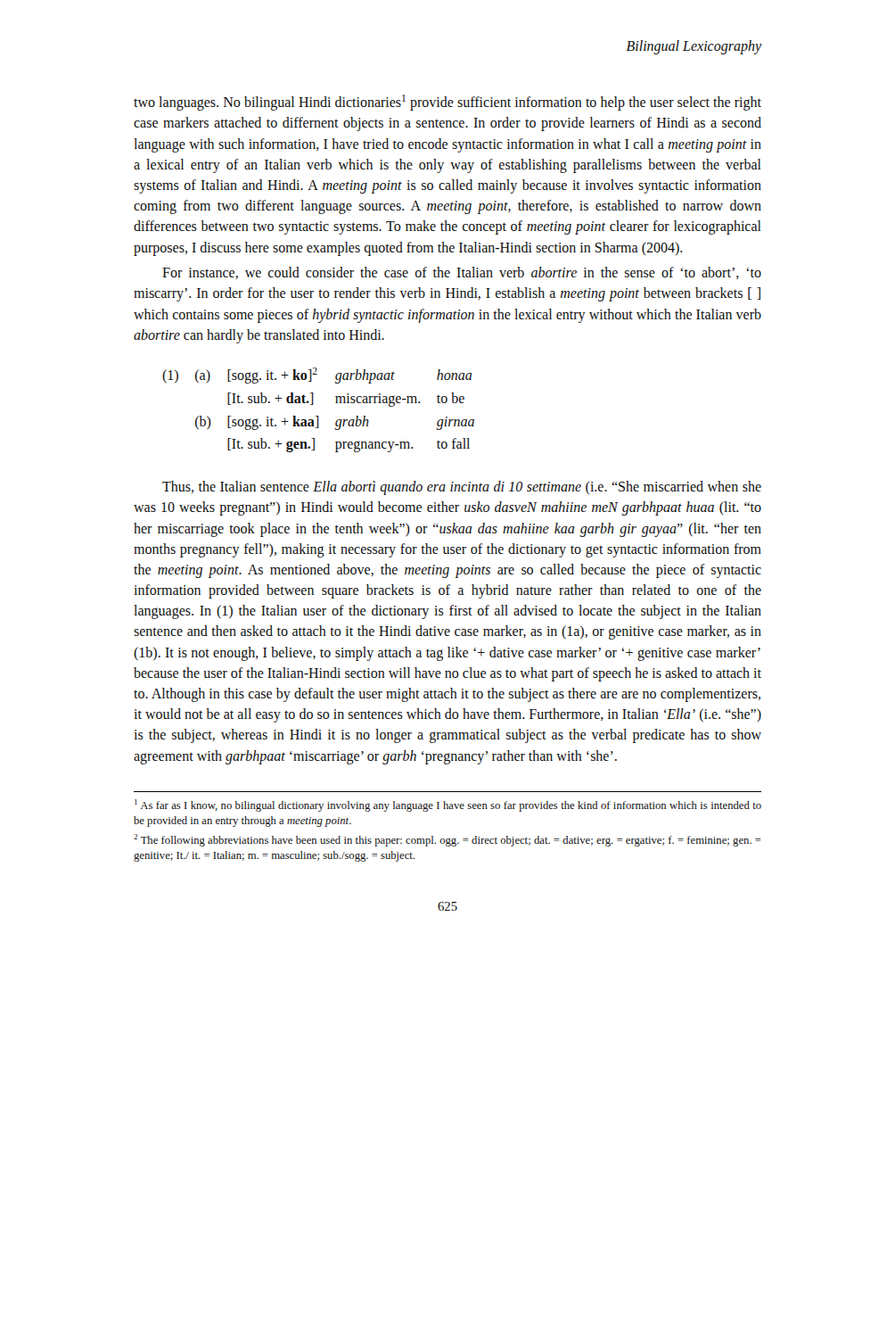Bilingual Lexicography
two languages. No bilingual Hindi dictionaries1 provide sufficient information to help the user select the right case markers attached to differnent objects in a sentence. In order to provide learners of Hindi as a second language with such information, I have tried to encode syntactic information in what I call a meeting point in a lexical entry of an Italian verb which is the only way of establishing parallelisms between the verbal systems of Italian and Hindi. A meeting point is so called mainly because it involves syntactic information coming from two different language sources. A meeting point, therefore, is established to narrow down differences between two syntactic systems. To make the concept of meeting point clearer for lexicographical purposes, I discuss here some examples quoted from the Italian-Hindi section in Sharma (2004).
For instance, we could consider the case of the Italian verb abortire in the sense of ‘to abort’, ‘to miscarry’. In order for the user to render this verb in Hindi, I establish a meeting point between brackets [ ] which contains some pieces of hybrid syntactic information in the lexical entry without which the Italian verb abortire can hardly be translated into Hindi.
| (1) | (a) | [sogg. it. + ko ] 2 | garbhpaat | honaa |
| | | [It. sub. + dat. ] | miscarriage-m. | to be |
| | (b) | [sogg. it. + kaa ] | grabh | girnaa |
| | | [It. sub. + gen. ] | pregnancy-m. | to fall |
Thus, the Italian sentence Ella abortì quando era incinta di 10 settimane (i.e. “She miscarried when she was 10 weeks pregnant”) in Hindi would become either usko dasveN mahiine meN garbhpaat huaa (lit. “to her miscarriage took place in the tenth week”) or “uskaa das mahiine kaa garbh gir gayaa” (lit. “her ten months pregnancy fell”), making it necessary for the user of the dictionary to get syntactic information from the meeting point. As mentioned above, the meeting points are so called because the piece of syntactic information provided between square brackets is of a hybrid nature rather than related to one of the languages. In (1) the Italian user of the dictionary is first of all advised to locate the subject in the Italian sentence and then asked to attach to it the Hindi dative case marker, as in (1a), or genitive case marker, as in (1b). It is not enough, I believe, to simply attach a tag like ‘+ dative case marker’ or ‘+ genitive case marker’ because the user of the Italian-Hindi section will have no clue as to what part of speech he is asked to attach it to. Although in this case by default the user might attach it to the subject as there are are no complementizers, it would not be at all easy to do so in sentences which do have them. Furthermore, in Italian ‘Ella’ (i.e. “she”) is the subject, whereas in Hindi it is no longer a grammatical subject as the verbal predicate has to show agreement with garbhpaat ‘miscarriage’ or garbh ‘pregnancy’ rather than with ‘she’.
1 As far as I know, no bilingual dictionary involving any language I have seen so far provides the kind of information which is intended to be provided in an entry through a meeting point.
2 The following abbreviations have been used in this paper: compl. ogg. = direct object; dat. = dative; erg. = ergative; f. = feminine; gen. = genitive; It./ it. = Italian; m. = masculine; sub./sogg. = subject.
625